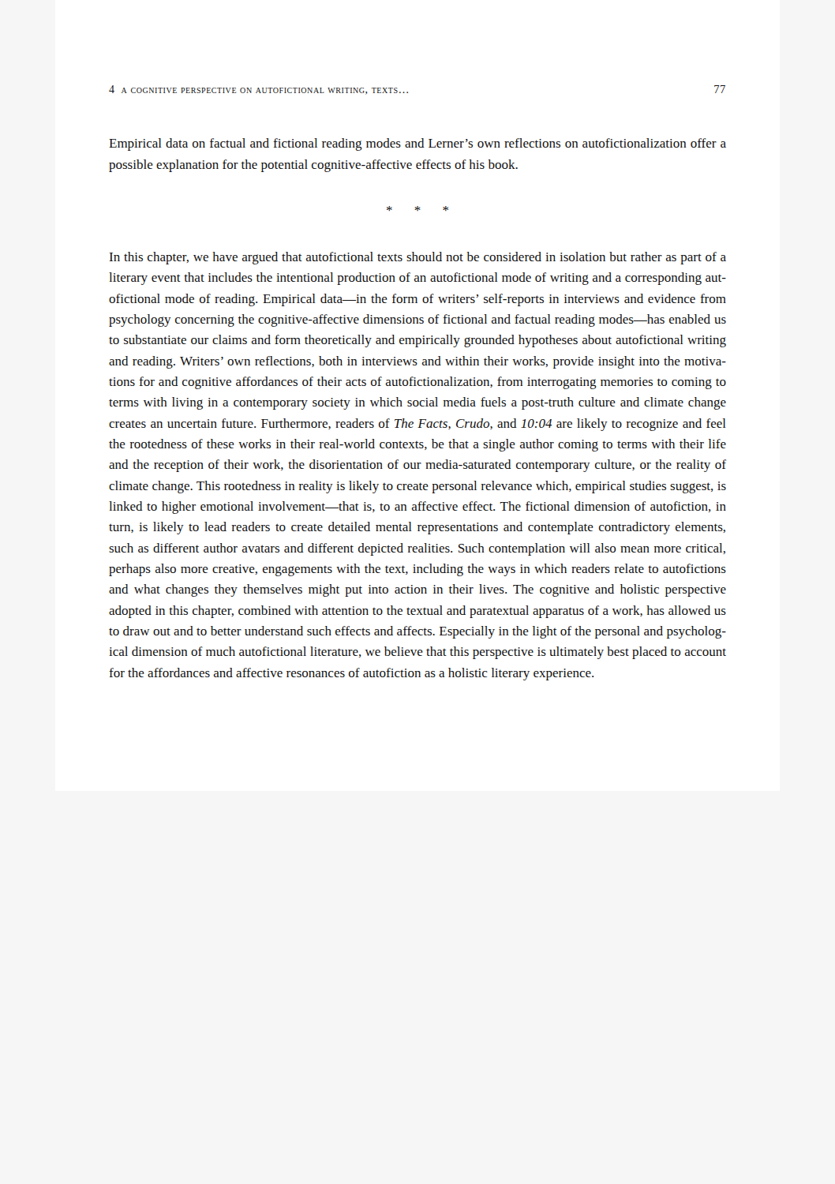4 A Cognitive Perspective on Autofictional Writing, Texts… 77
Empirical data on factual and fictional reading modes and Lerner’s own reflections on autofictionalization offer a possible explanation for the potential cognitive-affective effects of his book.
***
In this chapter, we have argued that autofictional texts should not be considered in isolation but rather as part of a literary event that includes the intentional production of an autofictional mode of writing and a corresponding autofictional mode of reading. Empirical data—in the form of writers’ self-reports in interviews and evidence from psychology concerning the cognitive-affective dimensions of fictional and factual reading modes—has enabled us to substantiate our claims and form theoretically and empirically grounded hypotheses about autofictional writing and reading. Writers’ own reflections, both in interviews and within their works, provide insight into the motivations for and cognitive affordances of their acts of autofictionalization, from interrogating memories to coming to terms with living in a contemporary society in which social media fuels a post-truth culture and climate change creates an uncertain future. Furthermore, readers of The Facts, Crudo, and 10:04 are likely to recognize and feel the rootedness of these works in their real-world contexts, be that a single author coming to terms with their life and the reception of their work, the disorientation of our media-saturated contemporary culture, or the reality of climate change. This rootedness in reality is likely to create personal relevance which, empirical studies suggest, is linked to higher emotional involvement—that is, to an affective effect. The fictional dimension of autofiction, in turn, is likely to lead readers to create detailed mental representations and contemplate contradictory elements, such as different author avatars and different depicted realities. Such contemplation will also mean more critical, perhaps also more creative, engagements with the text, including the ways in which readers relate to autofictions and what changes they themselves might put into action in their lives. The cognitive and holistic perspective adopted in this chapter, combined with attention to the textual and paratextual apparatus of a work, has allowed us to draw out and to better understand such effects and affects. Especially in the light of the personal and psychological dimension of much autofictional literature, we believe that this perspective is ultimately best placed to account for the affordances and affective resonances of autofiction as a holistic literary experience.